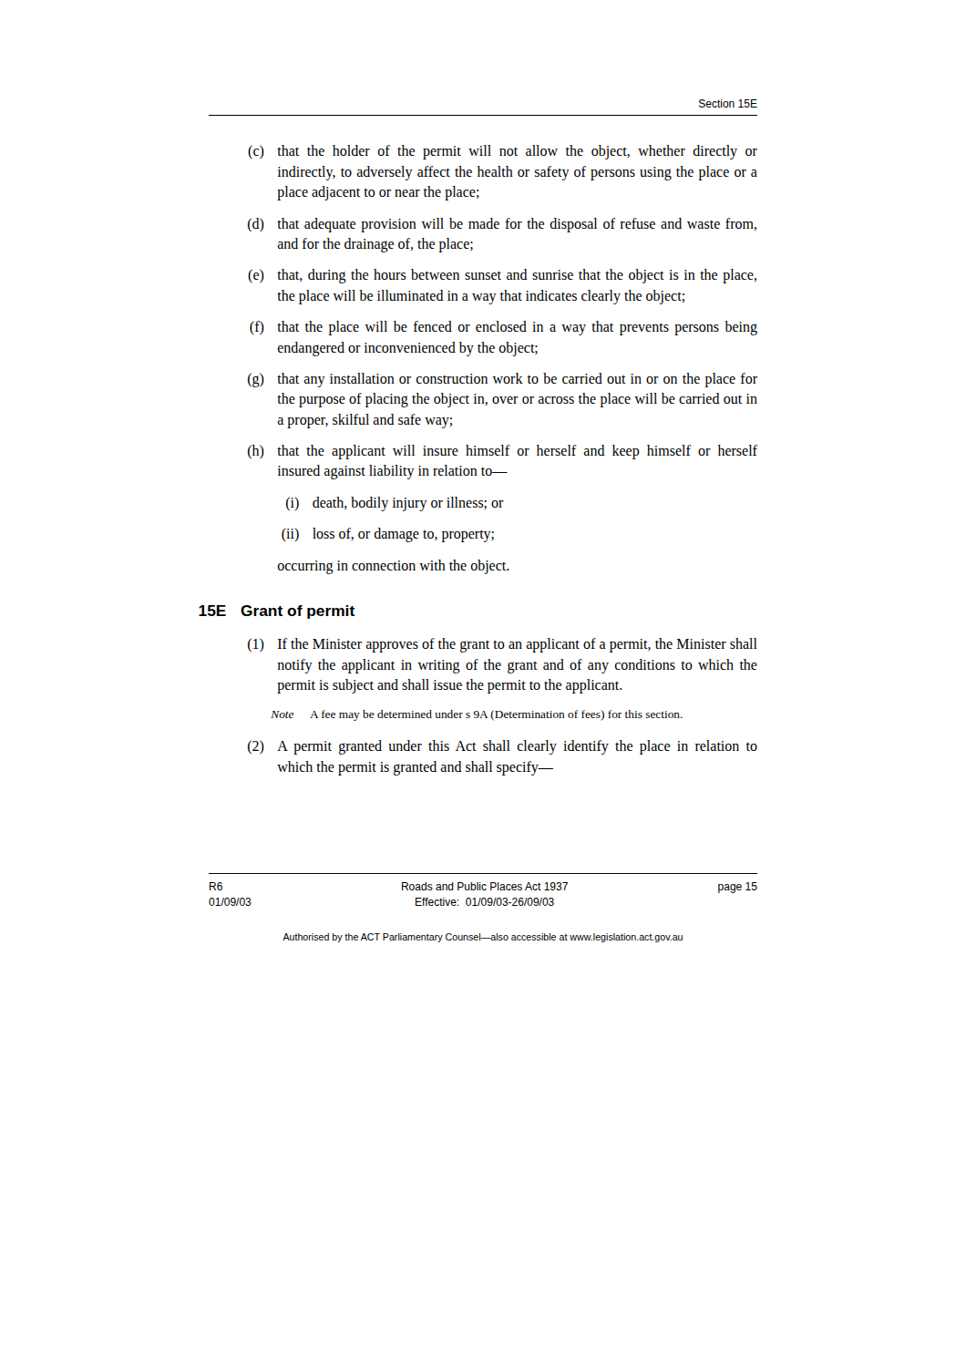Section 15E
(c)
that the holder of the permit will not allow the object, whether directly or indirectly, to adversely affect the health or safety of persons using the place or a place adjacent to or near the place;
(d)
that adequate provision will be made for the disposal of refuse and waste from, and for the drainage of, the place;
(e)
that, during the hours between sunset and sunrise that the object is in the place, the place will be illuminated in a way that indicates clearly the object;
(f)
that the place will be fenced or enclosed in a way that prevents persons being endangered or inconvenienced by the object;
(g)
that any installation or construction work to be carried out in or on the place for the purpose of placing the object in, over or across the place will be carried out in a proper, skilful and safe way;
(h)
that the applicant will insure himself or herself and keep himself or herself insured against liability in relation to—
(i)
death, bodily injury or illness; or
(ii)
loss of, or damage to, property;
occurring in connection with the object.
15E Grant of permit
(1)
If the Minister approves of the grant to an applicant of a permit, the Minister shall notify the applicant in writing of the grant and of any conditions to which the permit is subject and shall issue the permit to the applicant.
Note
A fee may be determined under s 9A (Determination of fees) for this section.
(2)
A permit granted under this Act shall clearly identify the place in relation to which the permit is granted and shall specify—
R6
01/09/03
Roads and Public Places Act 1937
Effective: 01/09/03-26/09/03
page 15
Authorised by the ACT Parliamentary Counsel—also accessible at www.legislation.act.gov.au